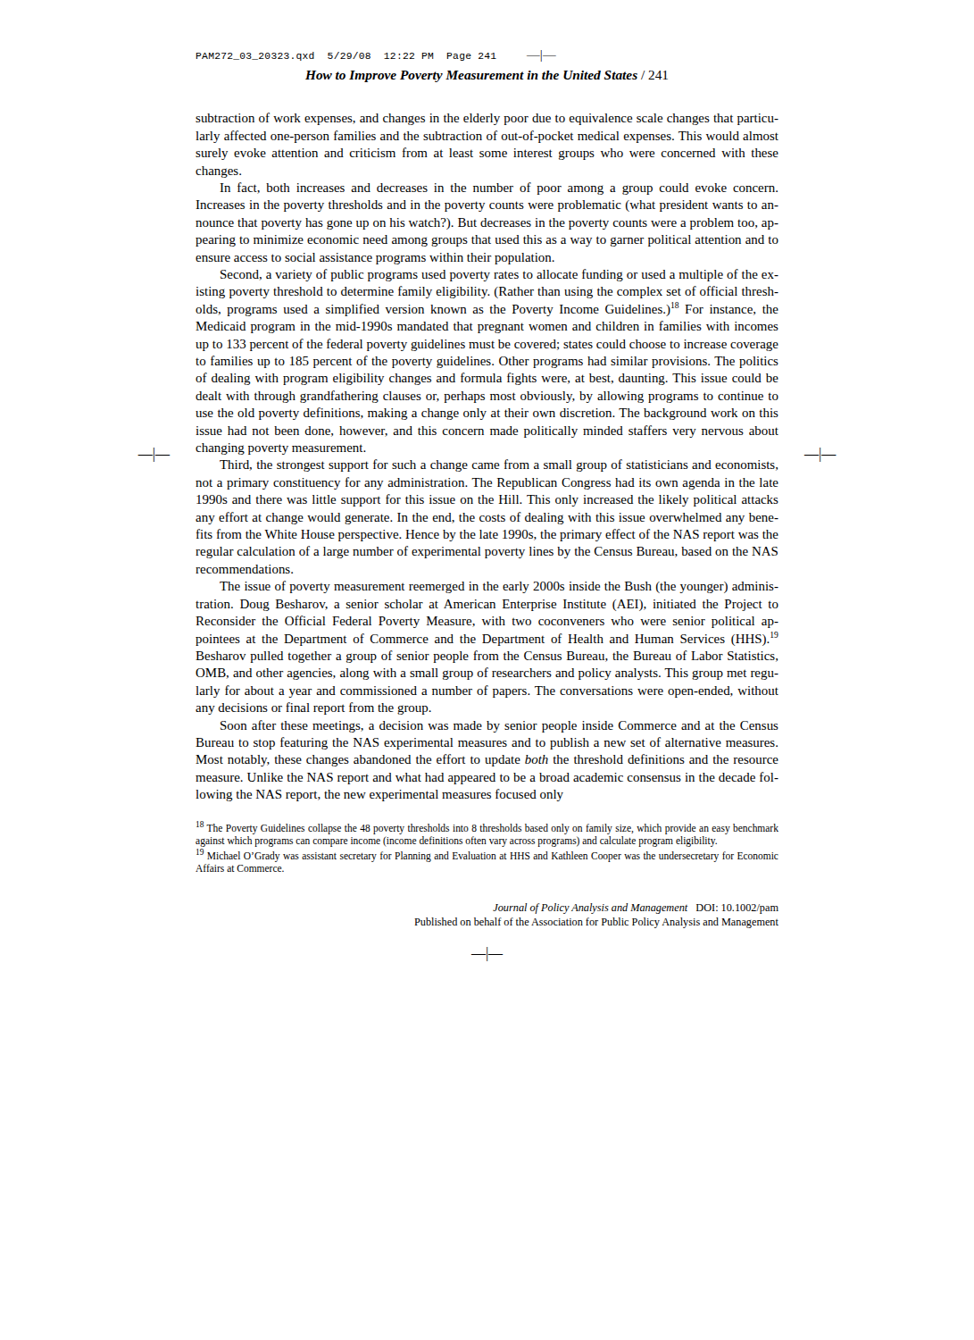PAM272_03_20323.qxd 5/29/08 12:22 PM Page 241—|—
How to Improve Poverty Measurement in the United States / 241
subtraction of work expenses, and changes in the elderly poor due to equivalence scale changes that particularly affected one-person families and the subtraction of out-of-pocket medical expenses. This would almost surely evoke attention and criticism from at least some interest groups who were concerned with these changes.
In fact, both increases and decreases in the number of poor among a group could evoke concern. Increases in the poverty thresholds and in the poverty counts were problematic (what president wants to announce that poverty has gone up on his watch?). But decreases in the poverty counts were a problem too, appearing to minimize economic need among groups that used this as a way to garner political attention and to ensure access to social assistance programs within their population.
Second, a variety of public programs used poverty rates to allocate funding or used a multiple of the existing poverty threshold to determine family eligibility. (Rather than using the complex set of official thresholds, programs used a simplified version known as the Poverty Income Guidelines.)18 For instance, the Medicaid program in the mid-1990s mandated that pregnant women and children in families with incomes up to 133 percent of the federal poverty guidelines must be covered; states could choose to increase coverage to families up to 185 percent of the poverty guidelines. Other programs had similar provisions. The politics of dealing with program eligibility changes and formula fights were, at best, daunting. This issue could be dealt with through grandfathering clauses or, perhaps most obviously, by allowing programs to continue to use the old poverty definitions, making a change only at their own discretion. The background work on this issue had not been done, however, and this concern made politically minded staffers very nervous about changing poverty measurement.
Third, the strongest support for such a change came from a small group of statisticians and economists, not a primary constituency for any administration. The Republican Congress had its own agenda in the late 1990s and there was little support for this issue on the Hill. This only increased the likely political attacks any effort at change would generate. In the end, the costs of dealing with this issue overwhelmed any benefits from the White House perspective. Hence by the late 1990s, the primary effect of the NAS report was the regular calculation of a large number of experimental poverty lines by the Census Bureau, based on the NAS recommendations.
The issue of poverty measurement reemerged in the early 2000s inside the Bush (the younger) administration. Doug Besharov, a senior scholar at American Enterprise Institute (AEI), initiated the Project to Reconsider the Official Federal Poverty Measure, with two coconveners who were senior political appointees at the Department of Commerce and the Department of Health and Human Services (HHS).19 Besharov pulled together a group of senior people from the Census Bureau, the Bureau of Labor Statistics, OMB, and other agencies, along with a small group of researchers and policy analysts. This group met regularly for about a year and commissioned a number of papers. The conversations were open-ended, without any decisions or final report from the group.
Soon after these meetings, a decision was made by senior people inside Commerce and at the Census Bureau to stop featuring the NAS experimental measures and to publish a new set of alternative measures. Most notably, these changes abandoned the effort to update both the threshold definitions and the resource measure. Unlike the NAS report and what had appeared to be a broad academic consensus in the decade following the NAS report, the new experimental measures focused only
18 The Poverty Guidelines collapse the 48 poverty thresholds into 8 thresholds based only on family size, which provide an easy benchmark against which programs can compare income (income definitions often vary across programs) and calculate program eligibility.
19 Michael O’Grady was assistant secretary for Planning and Evaluation at HHS and Kathleen Cooper was the undersecretary for Economic Affairs at Commerce.
Journal of Policy Analysis and Management DOI: 10.1002/pam
Published on behalf of the Association for Public Policy Analysis and Management
—|—
—|—
—|—